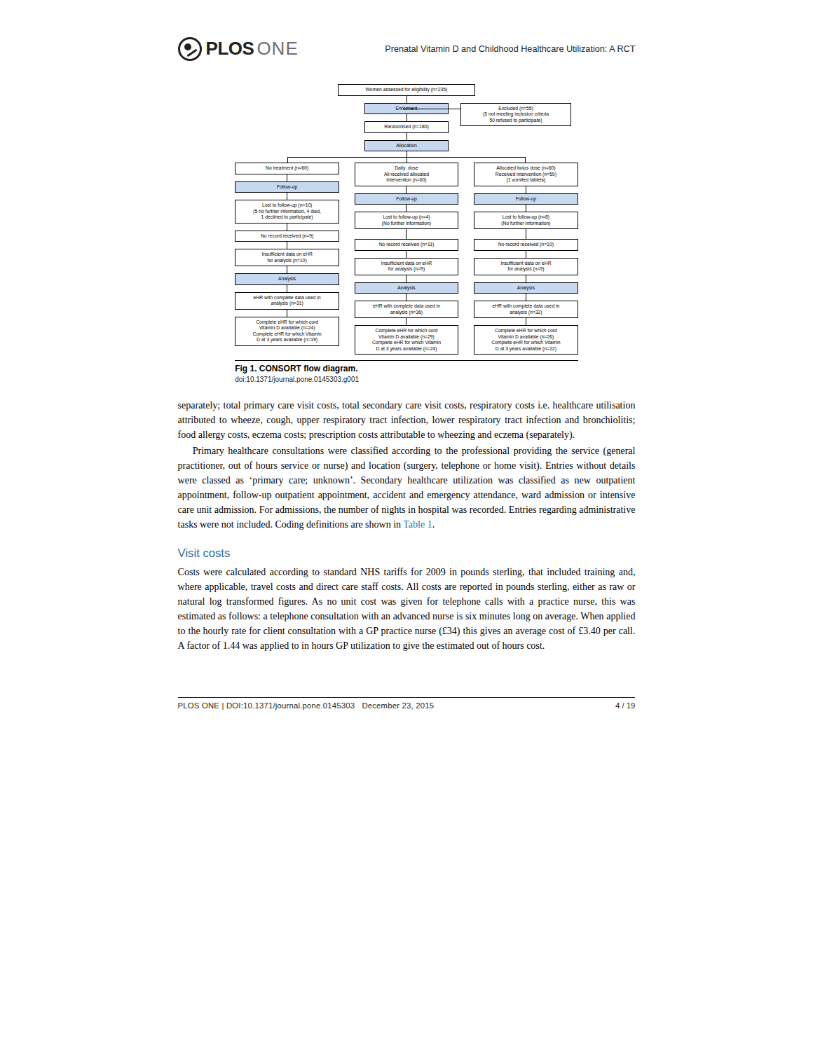PLOS ONE
Prenatal Vitamin D and Childhood Healthcare Utilization: A RCT
Women assessed for eligibility (n=235)
Enrolment
Excluded (n=55)
(5 not meeting inclusion criteria
50 refused to participate)
Randomised (n=180)
Allocation
No treatment (n=60)
Follow-up
Lost to follow-up (n=10)
(5 no further information, 4 died,
1 declined to participate)
No record received (n=9)
Insufficient data on eHR
for analysis (n=10)
Analysis
eHR with complete data used in
analysis (n=31)
Complete eHR for which cord
Vitamin D available (n=24)
Complete eHR for which Vitamin
D at 3 years available (n=19)
Daily dose
All received allocated
Intervention (n=60)
Follow-up
Lost to follow-up (n=4)
(No further information)
No record received (n=11)
Insufficient data on eHR
for analysis (n=9)
Analysis
eHR with complete data used in
analysis (n=36)
Complete eHR for which cord
Vitamin D available (n=29)
Complete eHR for which Vitamin
D at 3 years available (n=24)
Allocated bolus dose (n=60)
Received intervention (n=59)
(1 vomited tablets)
Follow-up
Lost to follow-up (n=8)
(No further information)
No record received (n=10)
Insufficient data on eHR
for analysis (n=9)
Analysis
eHR with complete data used in
analysis (n=32)
Complete eHR for which cord
Vitamin D available (n=26)
Complete eHR for which Vitamin
D at 3 years available (n=22)
Fig 1. CONSORT flow diagram.
doi:10.1371/journal.pone.0145303.g001
separately; total primary care visit costs, total secondary care visit costs, respiratory costs i.e. healthcare utilisation attributed to wheeze, cough, upper respiratory tract infection, lower respiratory tract infection and bronchiolitis; food allergy costs, eczema costs; prescription costs attributable to wheezing and eczema (separately).
Primary healthcare consultations were classified according to the professional providing the service (general practitioner, out of hours service or nurse) and location (surgery, telephone or home visit). Entries without details were classed as ‘primary care; unknown’. Secondary healthcare utilization was classified as new outpatient appointment, follow-up outpatient appointment, accident and emergency attendance, ward admission or intensive care unit admission. For admissions, the number of nights in hospital was recorded. Entries regarding administrative tasks were not included. Coding definitions are shown in Table 1.
Visit costs
Costs were calculated according to standard NHS tariffs for 2009 in pounds sterling, that included training and, where applicable, travel costs and direct care staff costs. All costs are reported in pounds sterling, either as raw or natural log transformed figures. As no unit cost was given for telephone calls with a practice nurse, this was estimated as follows: a telephone consultation with an advanced nurse is six minutes long on average. When applied to the hourly rate for client consultation with a GP practice nurse (£34) this gives an average cost of £3.40 per call. A factor of 1.44 was applied to in hours GP utilization to give the estimated out of hours cost.
PLOS ONE | DOI:10.1371/journal.pone.0145303 December 23, 2015
4 / 19